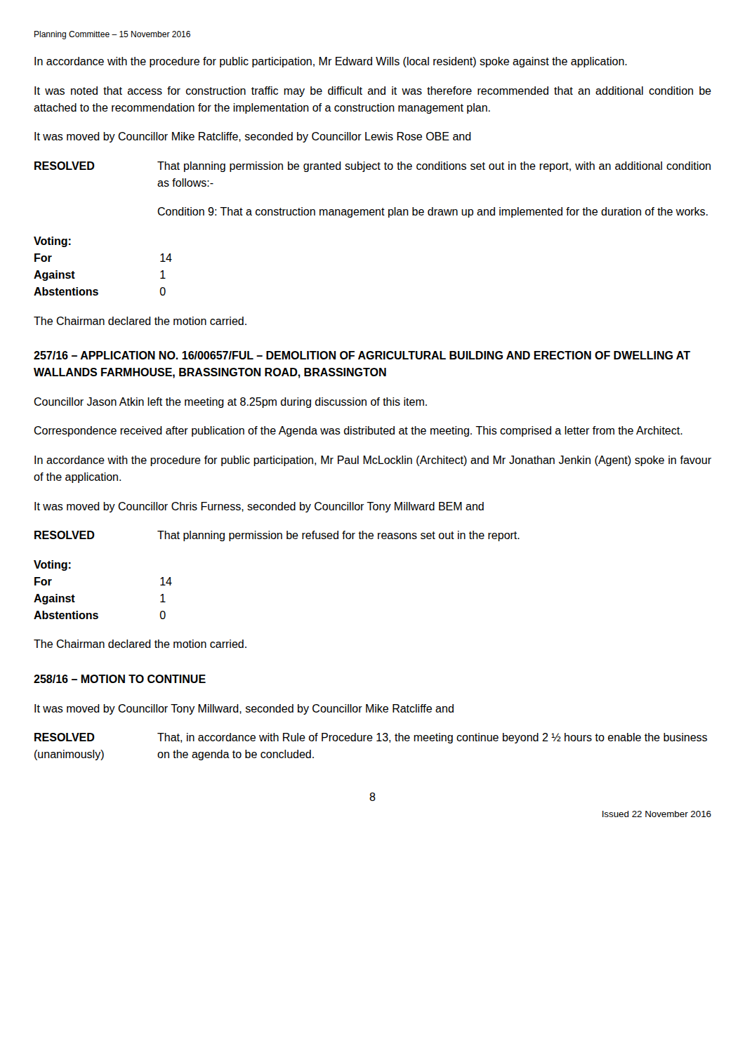Planning Committee – 15 November 2016
In accordance with the procedure for public participation, Mr Edward Wills (local resident) spoke against the application.
It was noted that access for construction traffic may be difficult and it was therefore recommended that an additional condition be attached to the recommendation for the implementation of a construction management plan.
It was moved by Councillor Mike Ratcliffe, seconded by Councillor Lewis Rose OBE and
RESOLVED
That planning permission be granted subject to the conditions set out in the report, with an additional condition as follows:-
Condition 9: That a construction management plan be drawn up and implemented for the duration of the works.
Voting:
| For | 14 |
| Against | 1 |
| Abstentions | 0 |
The Chairman declared the motion carried.
257/16 – APPLICATION NO. 16/00657/FUL – DEMOLITION OF AGRICULTURAL BUILDING AND ERECTION OF DWELLING AT WALLANDS FARMHOUSE, BRASSINGTON ROAD, BRASSINGTON
Councillor Jason Atkin left the meeting at 8.25pm during discussion of this item.
Correspondence received after publication of the Agenda was distributed at the meeting. This comprised a letter from the Architect.
In accordance with the procedure for public participation, Mr Paul McLocklin (Architect) and Mr Jonathan Jenkin (Agent) spoke in favour of the application.
It was moved by Councillor Chris Furness, seconded by Councillor Tony Millward BEM and
RESOLVED
That planning permission be refused for the reasons set out in the report.
Voting:
| For | 14 |
| Against | 1 |
| Abstentions | 0 |
The Chairman declared the motion carried.
258/16 – MOTION TO CONTINUE
It was moved by Councillor Tony Millward, seconded by Councillor Mike Ratcliffe and
RESOLVED (unanimously)
That, in accordance with Rule of Procedure 13, the meeting continue beyond 2 ½ hours to enable the business on the agenda to be concluded.
8
Issued 22 November 2016